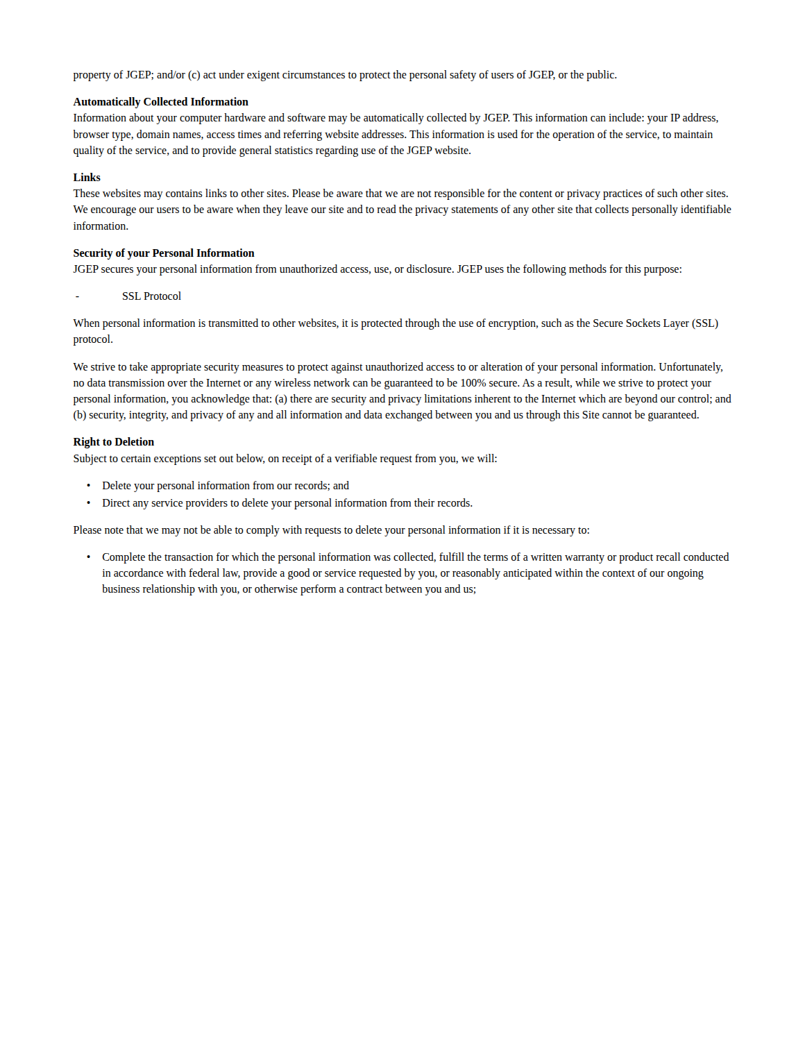property of JGEP; and/or (c) act under exigent circumstances to protect the personal safety of users of JGEP, or the public.
Automatically Collected Information
Information about your computer hardware and software may be automatically collected by JGEP. This information can include: your IP address, browser type, domain names, access times and referring website addresses. This information is used for the operation of the service, to maintain quality of the service, and to provide general statistics regarding use of the JGEP website.
Links
These websites may contains links to other sites. Please be aware that we are not responsible for the content or privacy practices of such other sites. We encourage our users to be aware when they leave our site and to read the privacy statements of any other site that collects personally identifiable information.
Security of your Personal Information
JGEP secures your personal information from unauthorized access, use, or disclosure. JGEP uses the following methods for this purpose:
-SSL Protocol
When personal information is transmitted to other websites, it is protected through the use of encryption, such as the Secure Sockets Layer (SSL) protocol.
We strive to take appropriate security measures to protect against unauthorized access to or alteration of your personal information. Unfortunately, no data transmission over the Internet or any wireless network can be guaranteed to be 100% secure. As a result, while we strive to protect your personal information, you acknowledge that: (a) there are security and privacy limitations inherent to the Internet which are beyond our control; and (b) security, integrity, and privacy of any and all information and data exchanged between you and us through this Site cannot be guaranteed.
Right to Deletion
Subject to certain exceptions set out below, on receipt of a verifiable request from you, we will:
Delete your personal information from our records; and
Direct any service providers to delete your personal information from their records.
Please note that we may not be able to comply with requests to delete your personal information if it is necessary to:
Complete the transaction for which the personal information was collected, fulfill the terms of a written warranty or product recall conducted in accordance with federal law, provide a good or service requested by you, or reasonably anticipated within the context of our ongoing business relationship with you, or otherwise perform a contract between you and us;